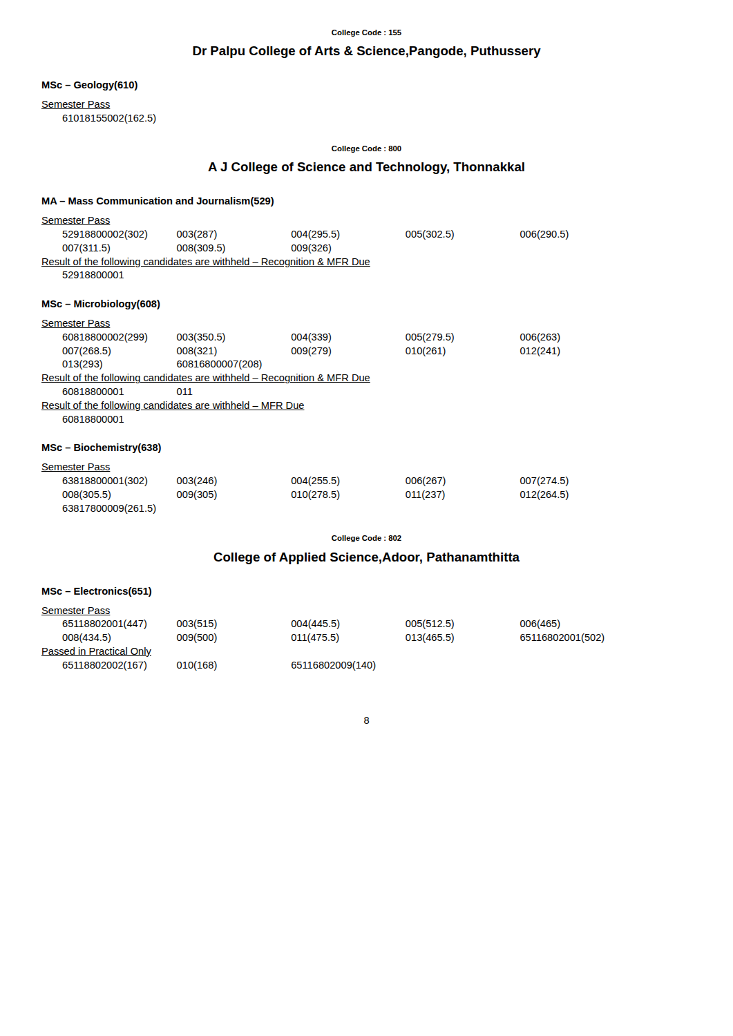College Code : 155
Dr Palpu College of Arts & Science,Pangode, Puthussery
MSc – Geology(610)
Semester Pass
| 61018155002(162.5) | | | | |
College Code : 800
A J College of Science and Technology, Thonnakkal
MA – Mass Communication and Journalism(529)
Semester Pass
| 52918800002(302) | 003(287) | 004(295.5) | 005(302.5) | 006(290.5) |
| 007(311.5) | 008(309.5) | 009(326) | | |
Result of the following candidates are withheld – Recognition & MFR Due
| 52918800001 | | | | |
MSc – Microbiology(608)
Semester Pass
| 60818800002(299) | 003(350.5) | 004(339) | 005(279.5) | 006(263) |
| 007(268.5) | 008(321) | 009(279) | 010(261) | 012(241) |
| 013(293) | 60816800007(208) | | | |
Result of the following candidates are withheld – Recognition & MFR Due
| 60818800001 | 011 | | | |
Result of the following candidates are withheld – MFR Due
| 60818800001 | | | | |
MSc – Biochemistry(638)
Semester Pass
| 63818800001(302) | 003(246) | 004(255.5) | 006(267) | 007(274.5) |
| 008(305.5) | 009(305) | 010(278.5) | 011(237) | 012(264.5) |
| 63817800009(261.5) | | | | |
College Code : 802
College of Applied Science,Adoor, Pathanamthitta
MSc – Electronics(651)
Semester Pass
| 65118802001(447) | 003(515) | 004(445.5) | 005(512.5) | 006(465) |
| 008(434.5) | 009(500) | 011(475.5) | 013(465.5) | 65116802001(502) |
Passed in Practical Only
| 65118802002(167) | 010(168) | 65116802009(140) | | |
8